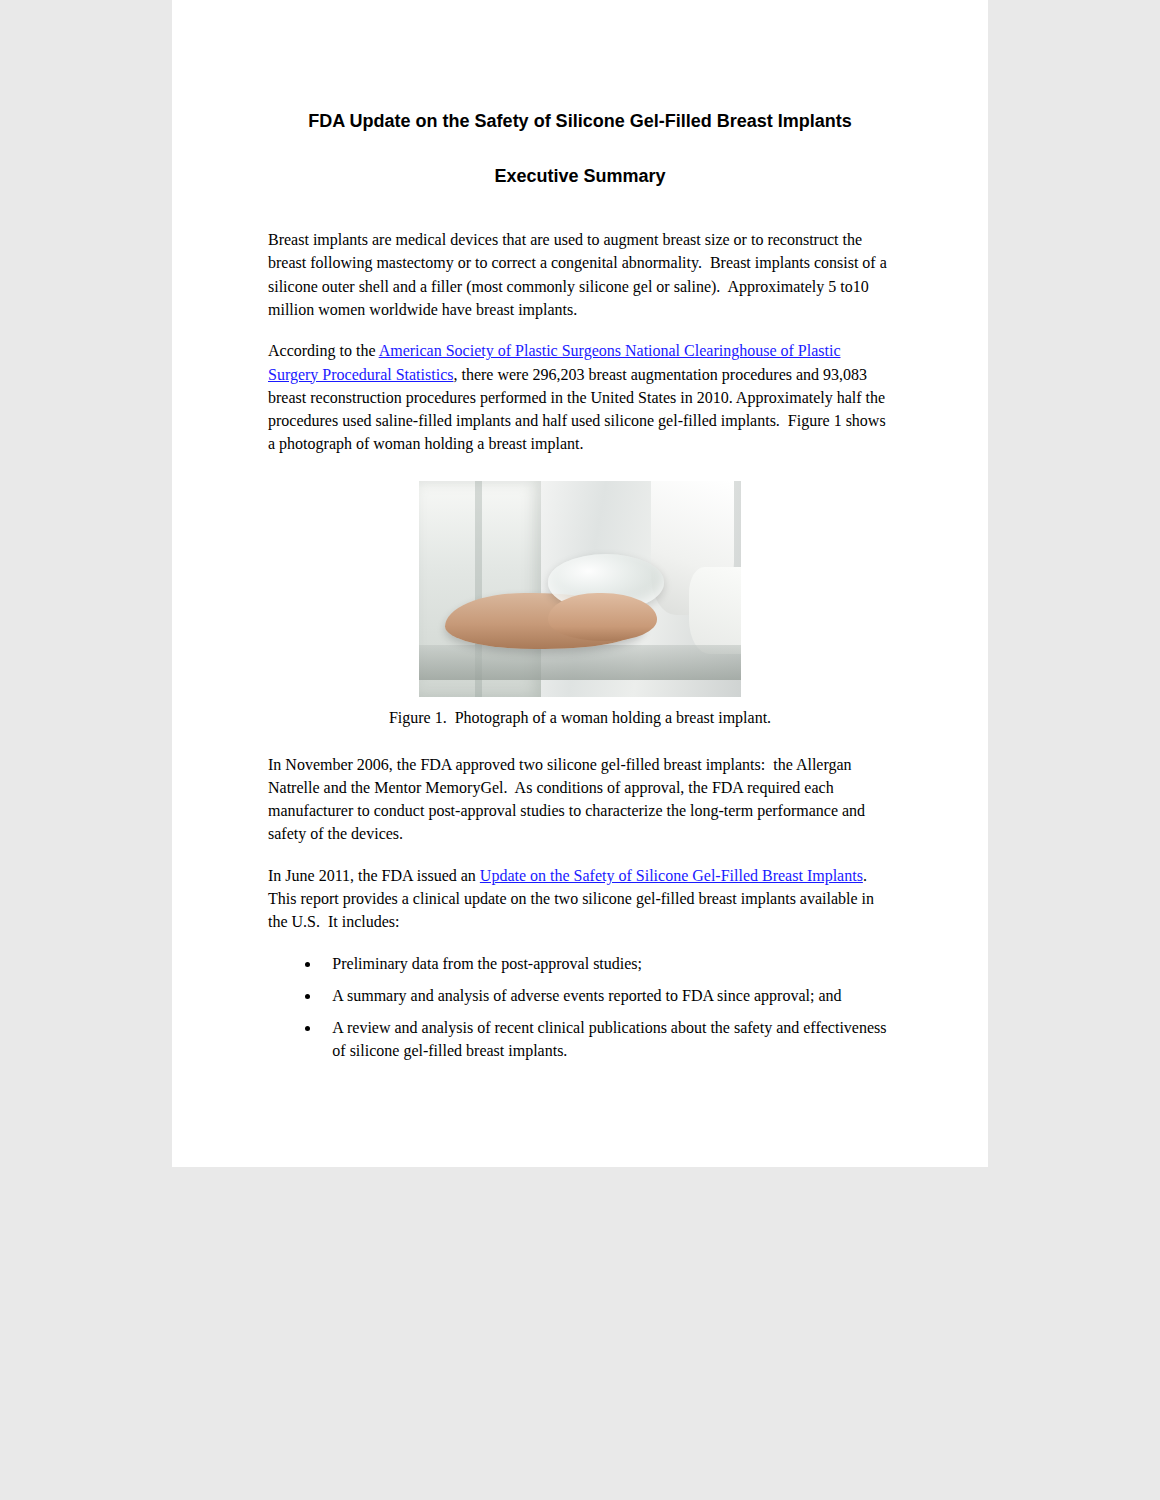FDA Update on the Safety of Silicone Gel-Filled Breast Implants
Executive Summary
Breast implants are medical devices that are used to augment breast size or to reconstruct the breast following mastectomy or to correct a congenital abnormality. Breast implants consist of a silicone outer shell and a filler (most commonly silicone gel or saline). Approximately 5 to10 million women worldwide have breast implants.
According to the American Society of Plastic Surgeons National Clearinghouse of Plastic Surgery Procedural Statistics, there were 296,203 breast augmentation procedures and 93,083 breast reconstruction procedures performed in the United States in 2010. Approximately half the procedures used saline-filled implants and half used silicone gel-filled implants. Figure 1 shows a photograph of woman holding a breast implant.
Figure 1. Photograph of a woman holding a breast implant.
In November 2006, the FDA approved two silicone gel-filled breast implants: the Allergan Natrelle and the Mentor MemoryGel. As conditions of approval, the FDA required each manufacturer to conduct post-approval studies to characterize the long-term performance and safety of the devices.
In June 2011, the FDA issued an Update on the Safety of Silicone Gel-Filled Breast Implants. This report provides a clinical update on the two silicone gel-filled breast implants available in the U.S. It includes:
Preliminary data from the post-approval studies;
A summary and analysis of adverse events reported to FDA since approval; and
A review and analysis of recent clinical publications about the safety and effectiveness of silicone gel-filled breast implants.